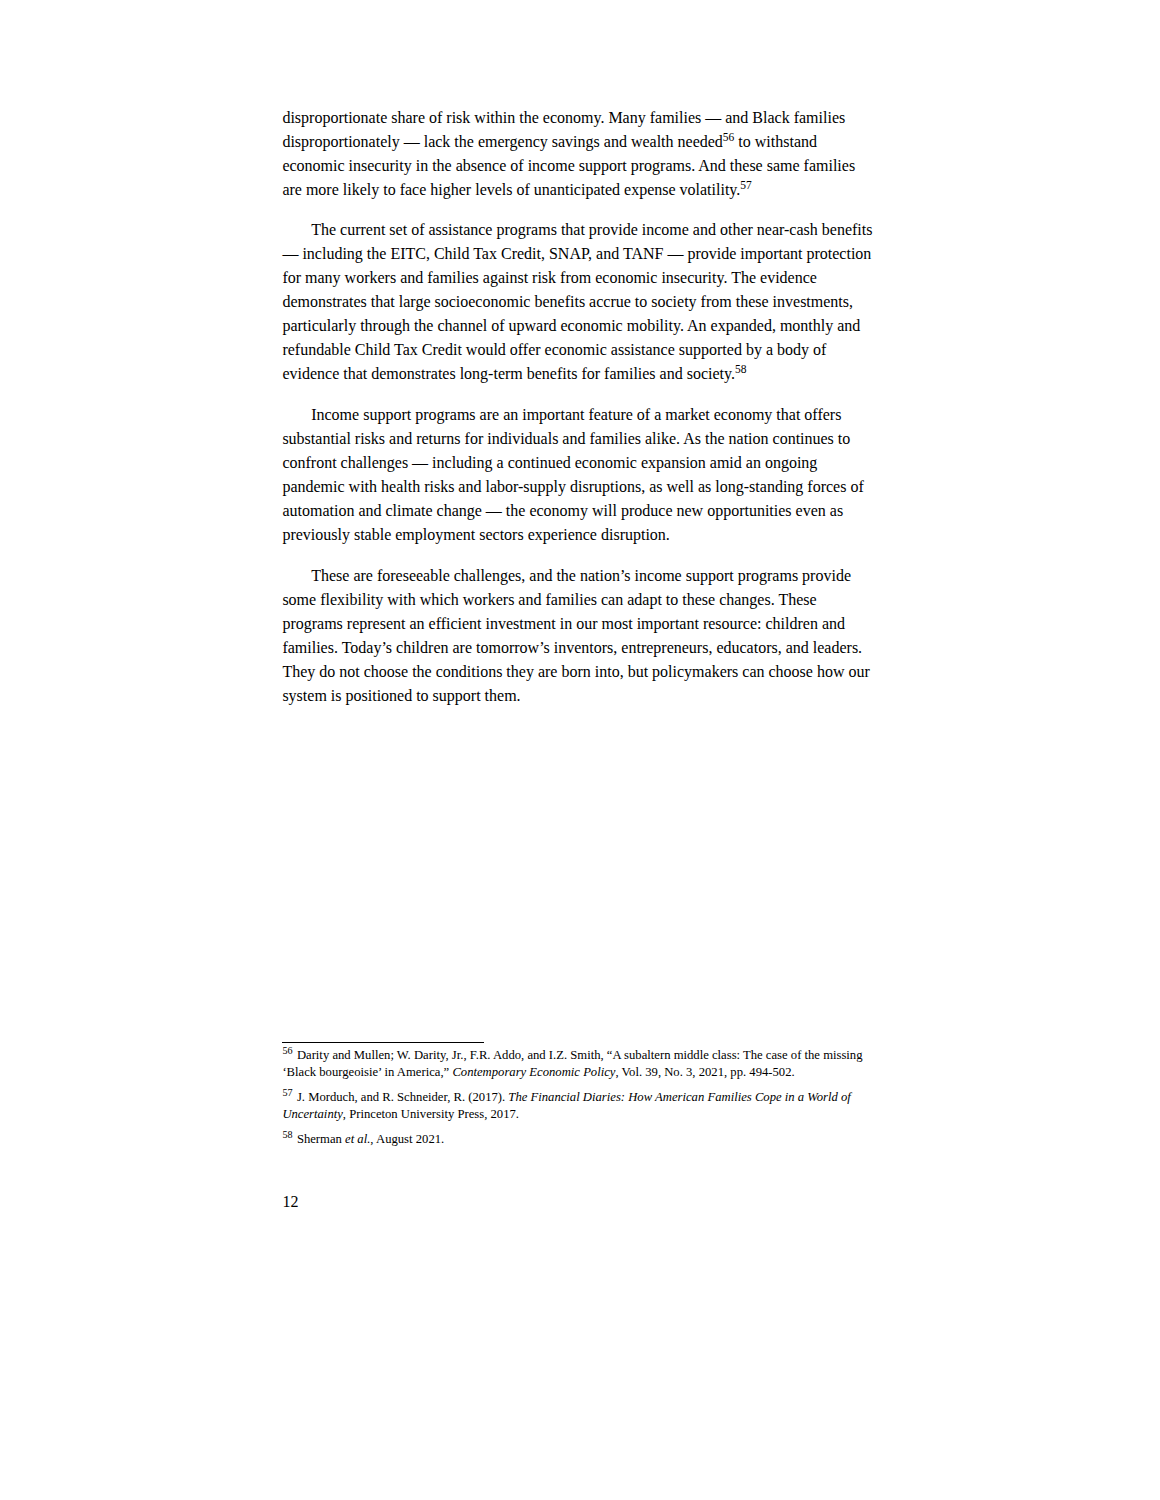disproportionate share of risk within the economy. Many families — and Black families disproportionately — lack the emergency savings and wealth needed56 to withstand economic insecurity in the absence of income support programs. And these same families are more likely to face higher levels of unanticipated expense volatility.57
The current set of assistance programs that provide income and other near-cash benefits — including the EITC, Child Tax Credit, SNAP, and TANF — provide important protection for many workers and families against risk from economic insecurity. The evidence demonstrates that large socioeconomic benefits accrue to society from these investments, particularly through the channel of upward economic mobility. An expanded, monthly and refundable Child Tax Credit would offer economic assistance supported by a body of evidence that demonstrates long-term benefits for families and society.58
Income support programs are an important feature of a market economy that offers substantial risks and returns for individuals and families alike. As the nation continues to confront challenges — including a continued economic expansion amid an ongoing pandemic with health risks and labor-supply disruptions, as well as long-standing forces of automation and climate change — the economy will produce new opportunities even as previously stable employment sectors experience disruption.
These are foreseeable challenges, and the nation’s income support programs provide some flexibility with which workers and families can adapt to these changes. These programs represent an efficient investment in our most important resource: children and families. Today’s children are tomorrow’s inventors, entrepreneurs, educators, and leaders. They do not choose the conditions they are born into, but policymakers can choose how our system is positioned to support them.
56 Darity and Mullen; W. Darity, Jr., F.R. Addo, and I.Z. Smith, “A subaltern middle class: The case of the missing ‘Black bourgeoisie’ in America,” Contemporary Economic Policy, Vol. 39, No. 3, 2021, pp. 494-502.
57 J. Morduch, and R. Schneider, R. (2017). The Financial Diaries: How American Families Cope in a World of Uncertainty, Princeton University Press, 2017.
58 Sherman et al., August 2021.
12